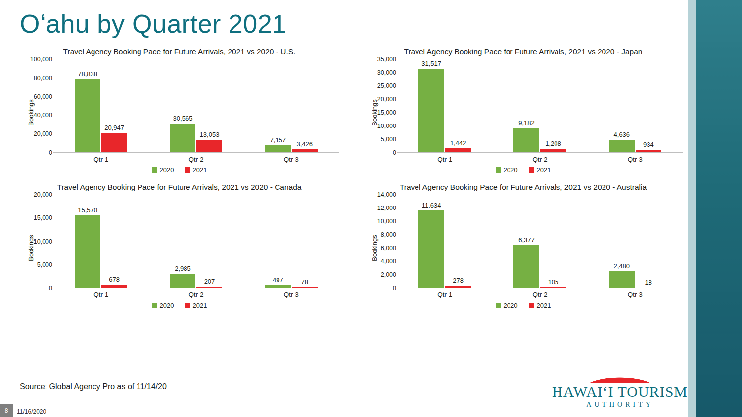Oʻahu by Quarter 2021
Travel Agency Booking Pace for Future Arrivals, 2021 vs 2020 - U.S.
Bookings
100,000 80,000 60,000 40,000 20,000 0
78,838
20,947
30,565
13,053
7,157
3,426
Qtr 1 Qtr 2 Qtr 3
2020 2021
Travel Agency Booking Pace for Future Arrivals, 2021 vs 2020 - Japan
Bookings
35,000 30,000 25,000 20,000 15,000 10,000 5,000 0
31,517
1,442
9,182
1,208
4,636
934
Qtr 1 Qtr 2 Qtr 3
2020 2021
Travel Agency Booking Pace for Future Arrivals, 2021 vs 2020 - Canada
Bookings
20,000 15,000 10,000 5,000 0
15,570
678
2,985
207
497
78
Qtr 1 Qtr 2 Qtr 3
2020 2021
Travel Agency Booking Pace for Future Arrivals, 2021 vs 2020 - Australia
Bookings
14,000 12,000 10,000 8,000 6,000 4,000 2,000 0
11,634
278
6,377
105
2,480
18
Qtr 1 Qtr 2 Qtr 3
2020 2021
Source: Global Agency Pro as of 11/14/20
HAWAI‘I TOURISM
AUTHORITY
8
11/16/2020